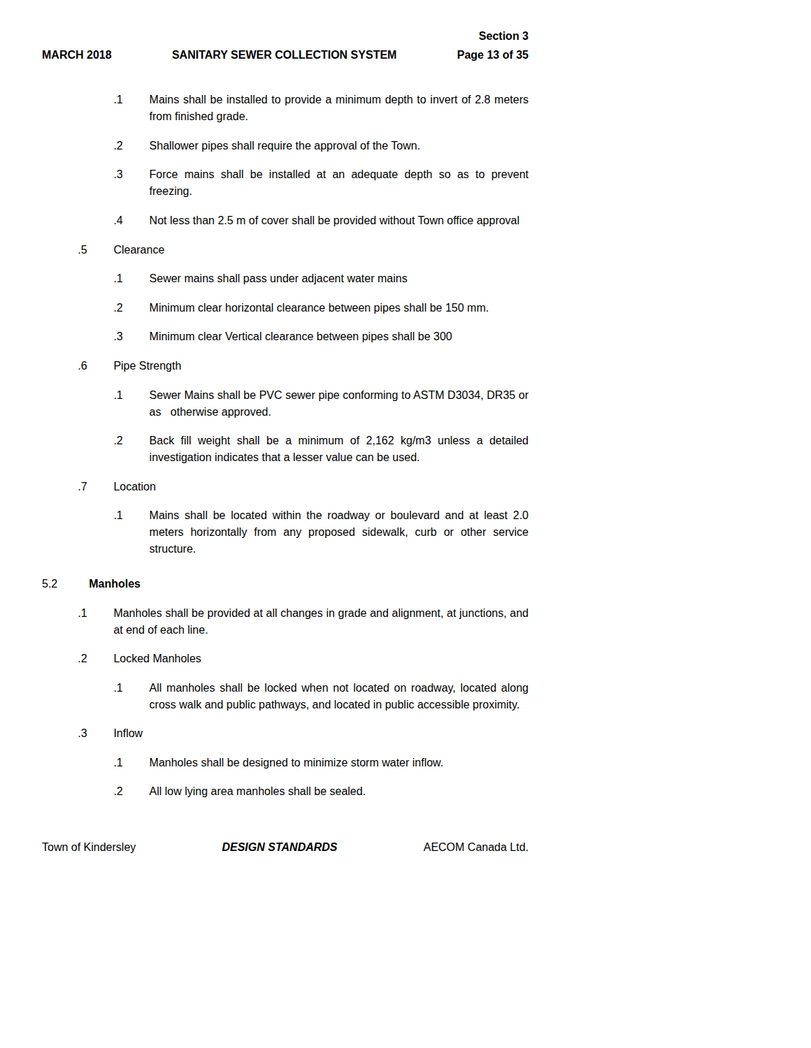Section 3
MARCH 2018
SANITARY SEWER COLLECTION SYSTEM
Page 13 of 35
.1
Mains shall be installed to provide a minimum depth to invert of 2.8 meters from finished grade.
.2
Shallower pipes shall require the approval of the Town.
.3
Force mains shall be installed at an adequate depth so as to prevent freezing.
.4
Not less than 2.5 m of cover shall be provided without Town office approval
.5
Clearance
.1
Sewer mains shall pass under adjacent water mains
.2
Minimum clear horizontal clearance between pipes shall be 150 mm.
.3
Minimum clear Vertical clearance between pipes shall be 300
.6
Pipe Strength
.1
Sewer Mains shall be PVC sewer pipe conforming to ASTM D3034, DR35 or as otherwise approved.
.2
Back fill weight shall be a minimum of 2,162 kg/m3 unless a detailed investigation indicates that a lesser value can be used.
.7
Location
.1
Mains shall be located within the roadway or boulevard and at least 2.0 meters horizontally from any proposed sidewalk, curb or other service structure.
5.2
Manholes
.1
Manholes shall be provided at all changes in grade and alignment, at junctions, and at end of each line.
.2
Locked Manholes
.1
All manholes shall be locked when not located on roadway, located along cross walk and public pathways, and located in public accessible proximity.
.3
Inflow
.1
Manholes shall be designed to minimize storm water inflow.
.2
All low lying area manholes shall be sealed.
Town of Kindersley
DESIGN STANDARDS
AECOM Canada Ltd.